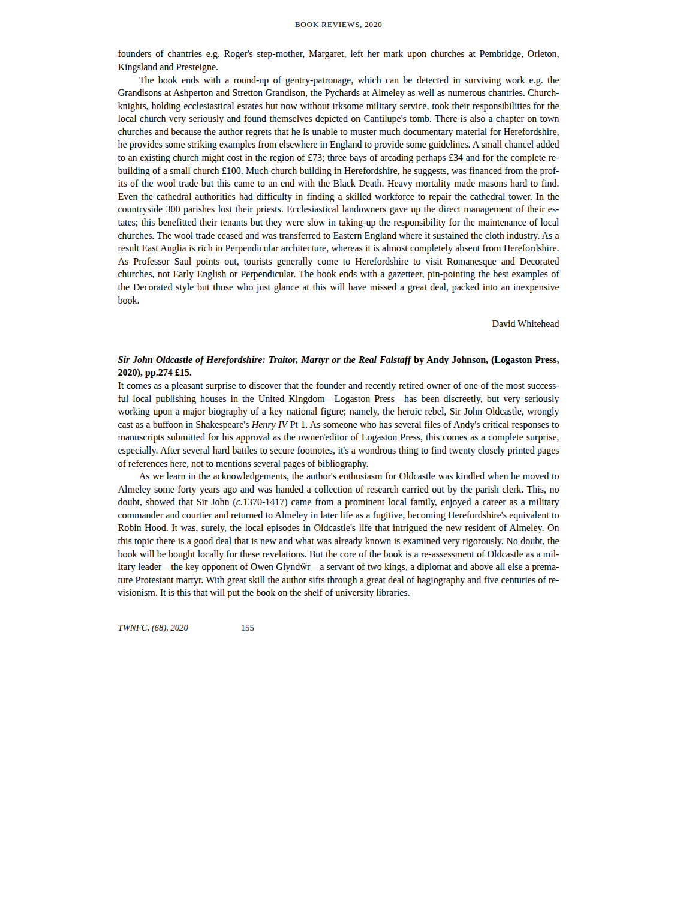BOOK REVIEWS, 2020
founders of chantries e.g. Roger's step-mother, Margaret, left her mark upon churches at Pembridge, Orleton, Kingsland and Presteigne.
The book ends with a round-up of gentry-patronage, which can be detected in surviving work e.g. the Grandisons at Ashperton and Stretton Grandison, the Pychards at Almeley as well as numerous chantries. Church-knights, holding ecclesiastical estates but now without irksome military service, took their responsibilities for the local church very seriously and found themselves depicted on Cantilupe's tomb. There is also a chapter on town churches and because the author regrets that he is unable to muster much documentary material for Herefordshire, he provides some striking examples from elsewhere in England to provide some guidelines. A small chancel added to an existing church might cost in the region of £73; three bays of arcading perhaps £34 and for the complete rebuilding of a small church £100. Much church building in Herefordshire, he suggests, was financed from the profits of the wool trade but this came to an end with the Black Death. Heavy mortality made masons hard to find. Even the cathedral authorities had difficulty in finding a skilled workforce to repair the cathedral tower. In the countryside 300 parishes lost their priests. Ecclesiastical landowners gave up the direct management of their estates; this benefitted their tenants but they were slow in taking-up the responsibility for the maintenance of local churches. The wool trade ceased and was transferred to Eastern England where it sustained the cloth industry. As a result East Anglia is rich in Perpendicular architecture, whereas it is almost completely absent from Herefordshire. As Professor Saul points out, tourists generally come to Herefordshire to visit Romanesque and Decorated churches, not Early English or Perpendicular. The book ends with a gazetteer, pin-pointing the best examples of the Decorated style but those who just glance at this will have missed a great deal, packed into an inexpensive book.
David Whitehead
Sir John Oldcastle of Herefordshire: Traitor, Martyr or the Real Falstaff by Andy Johnson, (Logaston Press, 2020), pp.274 £15.
It comes as a pleasant surprise to discover that the founder and recently retired owner of one of the most successful local publishing houses in the United Kingdom—Logaston Press—has been discreetly, but very seriously working upon a major biography of a key national figure; namely, the heroic rebel, Sir John Oldcastle, wrongly cast as a buffoon in Shakespeare's Henry IV Pt 1. As someone who has several files of Andy's critical responses to manuscripts submitted for his approval as the owner/editor of Logaston Press, this comes as a complete surprise, especially. After several hard battles to secure footnotes, it's a wondrous thing to find twenty closely printed pages of references here, not to mentions several pages of bibliography.
As we learn in the acknowledgements, the author's enthusiasm for Oldcastle was kindled when he moved to Almeley some forty years ago and was handed a collection of research carried out by the parish clerk. This, no doubt, showed that Sir John (c. 1370-1417) came from a prominent local family, enjoyed a career as a military commander and courtier and returned to Almeley in later life as a fugitive, becoming Herefordshire's equivalent to Robin Hood. It was, surely, the local episodes in Oldcastle's life that intrigued the new resident of Almeley. On this topic there is a good deal that is new and what was already known is examined very rigorously. No doubt, the book will be bought locally for these revelations. But the core of the book is a re-assessment of Oldcastle as a military leader—the key opponent of Owen Glyndŵr—a servant of two kings, a diplomat and above all else a premature Protestant martyr. With great skill the author sifts through a great deal of hagiography and five centuries of revisionism. It is this that will put the book on the shelf of university libraries.
TWNFC, (68), 2020 155